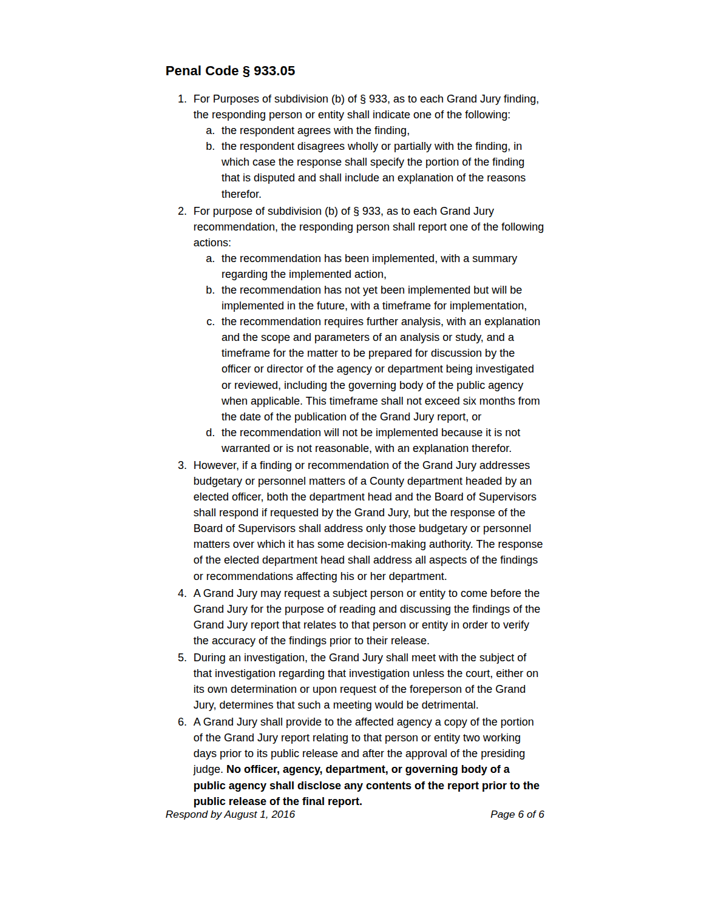Penal Code § 933.05
For Purposes of subdivision (b) of § 933, as to each Grand Jury finding, the responding person or entity shall indicate one of the following:
the respondent agrees with the finding,
the respondent disagrees wholly or partially with the finding, in which case the response shall specify the portion of the finding that is disputed and shall include an explanation of the reasons therefor.
For purpose of subdivision (b) of § 933, as to each Grand Jury recommendation, the responding person shall report one of the following actions:
the recommendation has been implemented, with a summary regarding the implemented action,
the recommendation has not yet been implemented but will be implemented in the future, with a timeframe for implementation,
the recommendation requires further analysis, with an explanation and the scope and parameters of an analysis or study, and a timeframe for the matter to be prepared for discussion by the officer or director of the agency or department being investigated or reviewed, including the governing body of the public agency when applicable. This timeframe shall not exceed six months from the date of the publication of the Grand Jury report, or
the recommendation will not be implemented because it is not warranted or is not reasonable, with an explanation therefor.
However, if a finding or recommendation of the Grand Jury addresses budgetary or personnel matters of a County department headed by an elected officer, both the department head and the Board of Supervisors shall respond if requested by the Grand Jury, but the response of the Board of Supervisors shall address only those budgetary or personnel matters over which it has some decision-making authority. The response of the elected department head shall address all aspects of the findings or recommendations affecting his or her department.
A Grand Jury may request a subject person or entity to come before the Grand Jury for the purpose of reading and discussing the findings of the Grand Jury report that relates to that person or entity in order to verify the accuracy of the findings prior to their release.
During an investigation, the Grand Jury shall meet with the subject of that investigation regarding that investigation unless the court, either on its own determination or upon request of the foreperson of the Grand Jury, determines that such a meeting would be detrimental.
A Grand Jury shall provide to the affected agency a copy of the portion of the Grand Jury report relating to that person or entity two working days prior to its public release and after the approval of the presiding judge. No officer, agency, department, or governing body of a public agency shall disclose any contents of the report prior to the public release of the final report.
Respond by August 1, 2016
Page 6 of 6